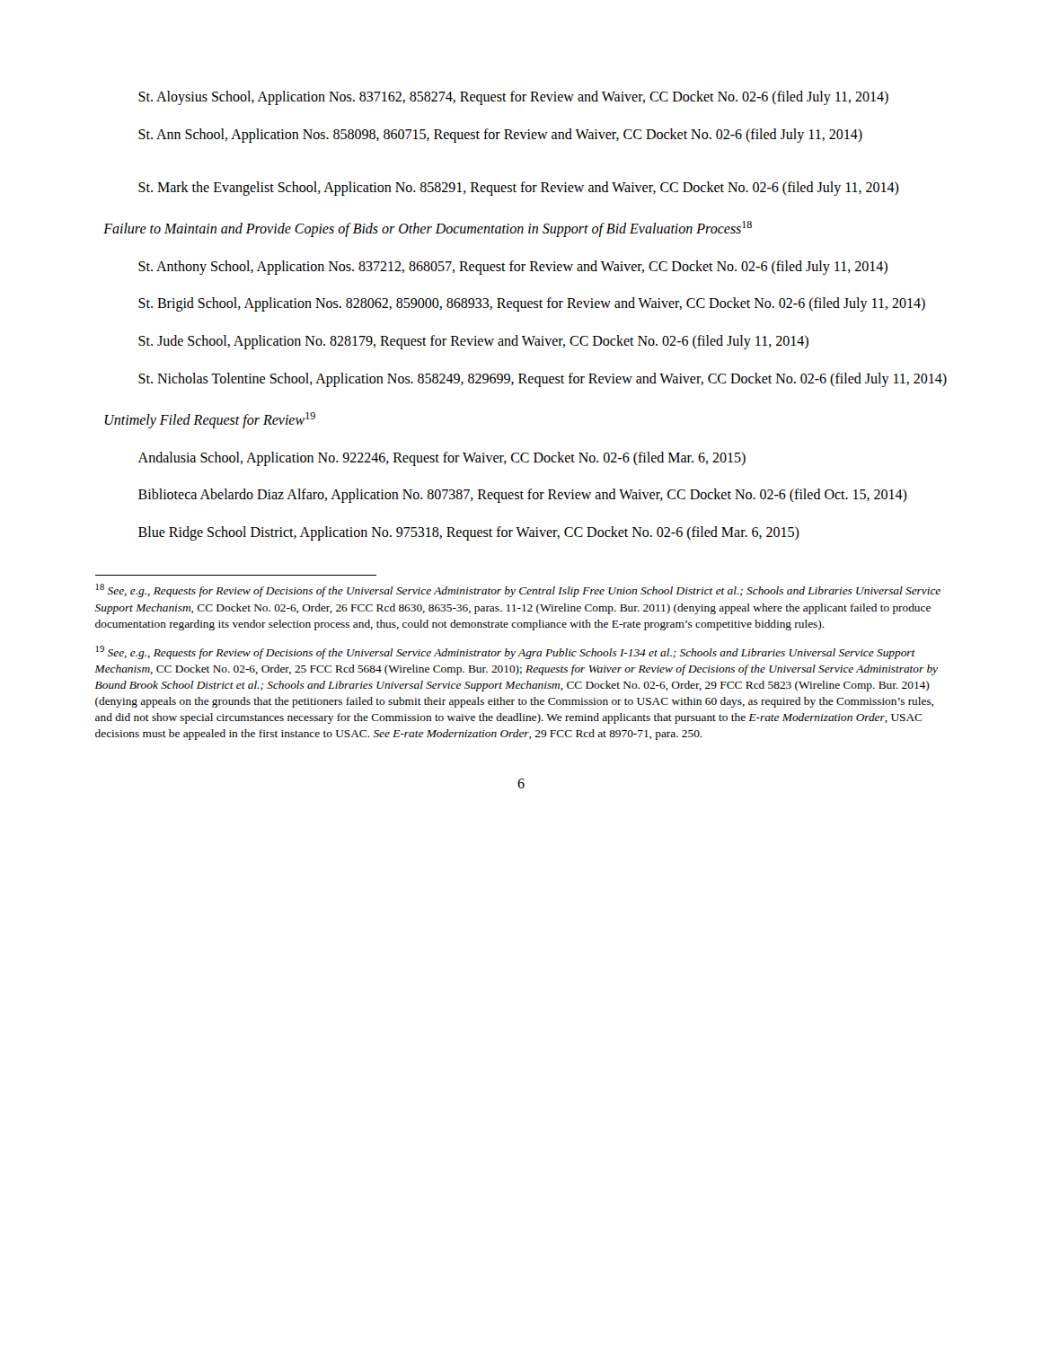St. Aloysius School, Application Nos. 837162, 858274, Request for Review and Waiver, CC Docket No. 02-6 (filed July 11, 2014)
St. Ann School, Application Nos. 858098, 860715, Request for Review and Waiver, CC Docket No. 02-6 (filed July 11, 2014)
St. Mark the Evangelist School, Application No. 858291, Request for Review and Waiver, CC Docket No. 02-6 (filed July 11, 2014)
Failure to Maintain and Provide Copies of Bids or Other Documentation in Support of Bid Evaluation Process18
St. Anthony School, Application Nos. 837212, 868057, Request for Review and Waiver, CC Docket No. 02-6 (filed July 11, 2014)
St. Brigid School, Application Nos. 828062, 859000, 868933, Request for Review and Waiver, CC Docket No. 02-6 (filed July 11, 2014)
St. Jude School, Application No. 828179, Request for Review and Waiver, CC Docket No. 02-6 (filed July 11, 2014)
St. Nicholas Tolentine School, Application Nos. 858249, 829699, Request for Review and Waiver, CC Docket No. 02-6 (filed July 11, 2014)
Untimely Filed Request for Review19
Andalusia School, Application No. 922246, Request for Waiver, CC Docket No. 02-6 (filed Mar. 6, 2015)
Biblioteca Abelardo Diaz Alfaro, Application No. 807387, Request for Review and Waiver, CC Docket No. 02-6 (filed Oct. 15, 2014)
Blue Ridge School District, Application No. 975318, Request for Waiver, CC Docket No. 02-6 (filed Mar. 6, 2015)
18 See, e.g., Requests for Review of Decisions of the Universal Service Administrator by Central Islip Free Union School District et al.; Schools and Libraries Universal Service Support Mechanism, CC Docket No. 02-6, Order, 26 FCC Rcd 8630, 8635-36, paras. 11-12 (Wireline Comp. Bur. 2011) (denying appeal where the applicant failed to produce documentation regarding its vendor selection process and, thus, could not demonstrate compliance with the E-rate program’s competitive bidding rules).
19 See, e.g., Requests for Review of Decisions of the Universal Service Administrator by Agra Public Schools I-134 et al.; Schools and Libraries Universal Service Support Mechanism, CC Docket No. 02-6, Order, 25 FCC Rcd 5684 (Wireline Comp. Bur. 2010); Requests for Waiver or Review of Decisions of the Universal Service Administrator by Bound Brook School District et al.; Schools and Libraries Universal Service Support Mechanism, CC Docket No. 02-6, Order, 29 FCC Rcd 5823 (Wireline Comp. Bur. 2014) (denying appeals on the grounds that the petitioners failed to submit their appeals either to the Commission or to USAC within 60 days, as required by the Commission’s rules, and did not show special circumstances necessary for the Commission to waive the deadline). We remind applicants that pursuant to the E-rate Modernization Order, USAC decisions must be appealed in the first instance to USAC. See E-rate Modernization Order, 29 FCC Rcd at 8970-71, para. 250.
6